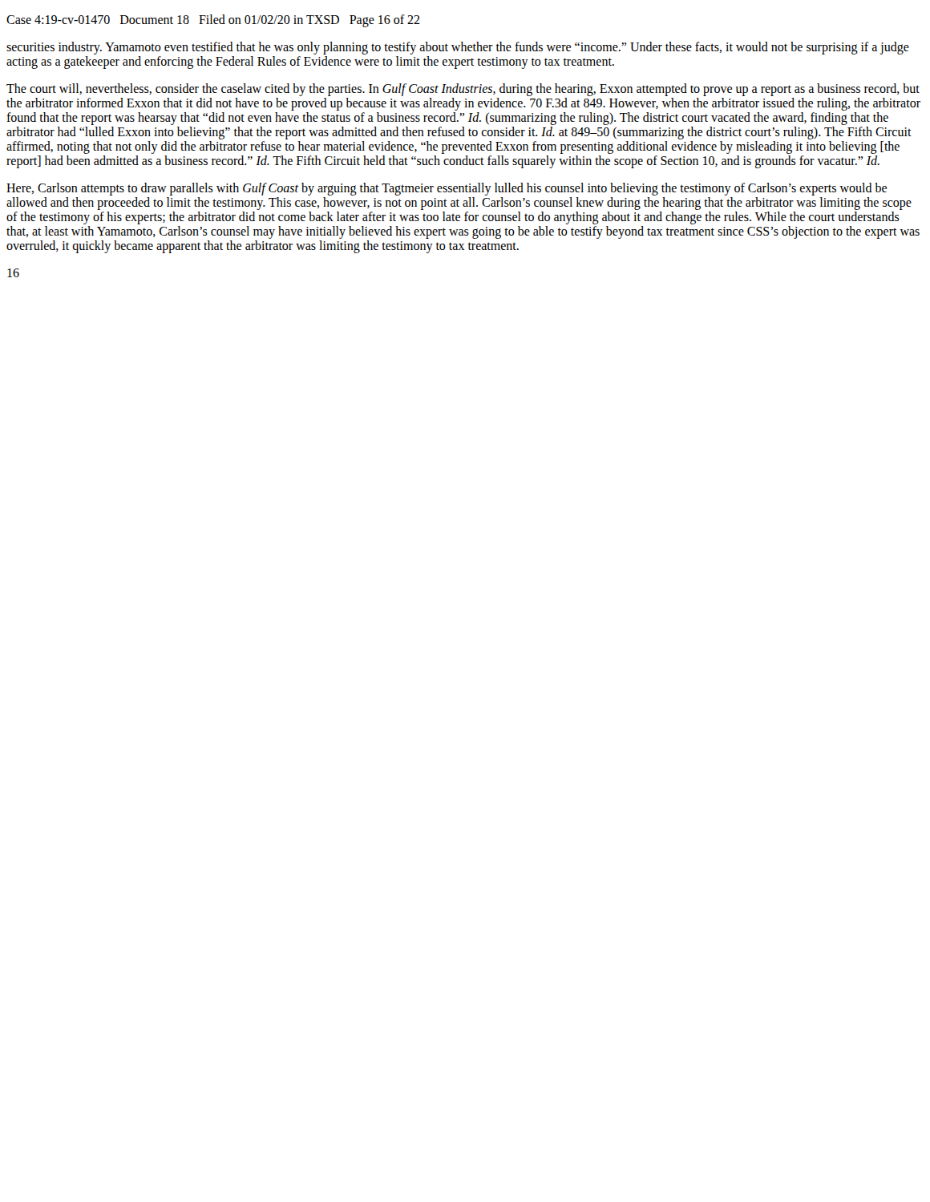Case 4:19-cv-01470 Document 18 Filed on 01/02/20 in TXSD Page 16 of 22
securities industry. Yamamoto even testified that he was only planning to testify about whether the funds were “income.” Under these facts, it would not be surprising if a judge acting as a gatekeeper and enforcing the Federal Rules of Evidence were to limit the expert testimony to tax treatment.
The court will, nevertheless, consider the caselaw cited by the parties. In Gulf Coast Industries, during the hearing, Exxon attempted to prove up a report as a business record, but the arbitrator informed Exxon that it did not have to be proved up because it was already in evidence. 70 F.3d at 849. However, when the arbitrator issued the ruling, the arbitrator found that the report was hearsay that “did not even have the status of a business record.” Id. (summarizing the ruling). The district court vacated the award, finding that the arbitrator had “lulled Exxon into believing” that the report was admitted and then refused to consider it. Id. at 849–50 (summarizing the district court’s ruling). The Fifth Circuit affirmed, noting that not only did the arbitrator refuse to hear material evidence, “he prevented Exxon from presenting additional evidence by misleading it into believing [the report] had been admitted as a business record.” Id. The Fifth Circuit held that “such conduct falls squarely within the scope of Section 10, and is grounds for vacatur.” Id.
Here, Carlson attempts to draw parallels with Gulf Coast by arguing that Tagtmeier essentially lulled his counsel into believing the testimony of Carlson’s experts would be allowed and then proceeded to limit the testimony. This case, however, is not on point at all. Carlson’s counsel knew during the hearing that the arbitrator was limiting the scope of the testimony of his experts; the arbitrator did not come back later after it was too late for counsel to do anything about it and change the rules. While the court understands that, at least with Yamamoto, Carlson’s counsel may have initially believed his expert was going to be able to testify beyond tax treatment since CSS’s objection to the expert was overruled, it quickly became apparent that the arbitrator was limiting the testimony to tax treatment.
16